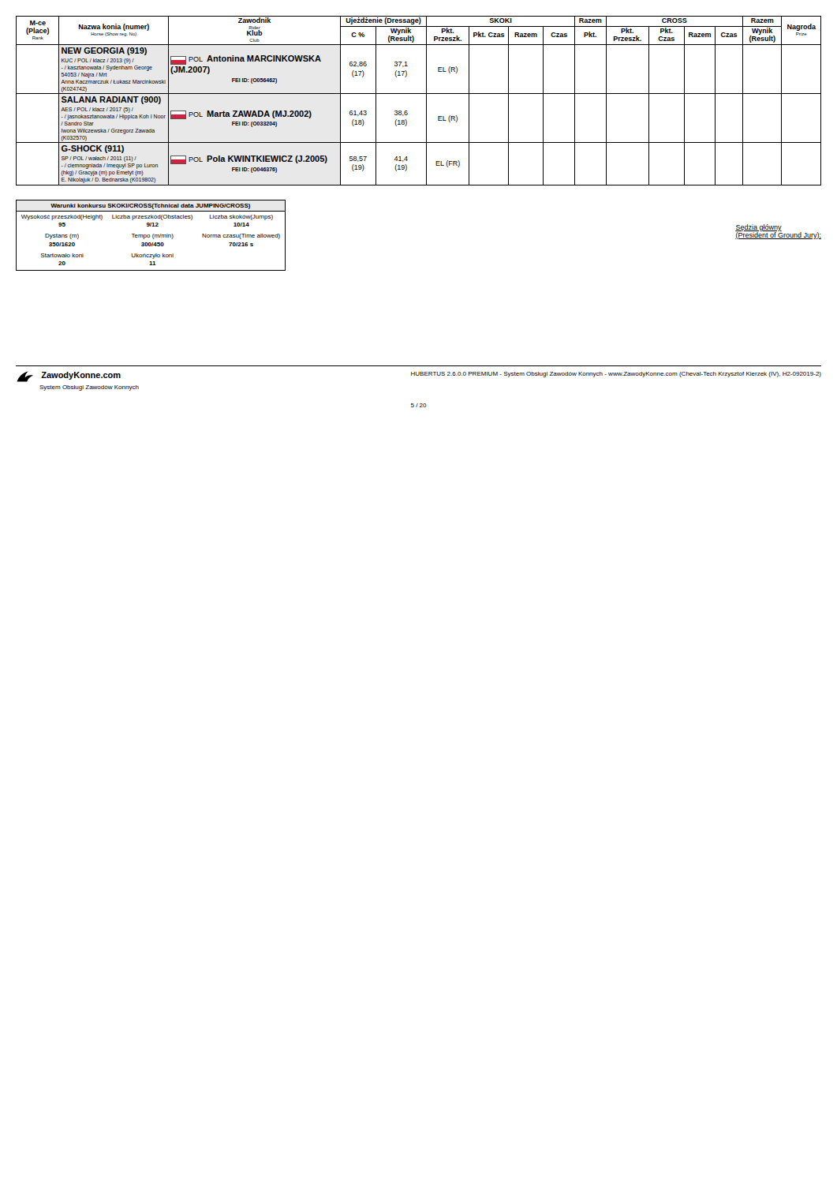| M-ce (Place) Rank | Nazwa konia (numer) Horse (Show reg. No) | Zawodnik Rider Klub Club | Ujeżdżenie (Dressage) | SKOKI | Razem | CROSS | Razem | Nagroda Prize |
| --- | --- | --- | --- | --- | --- | --- | --- | --- |
| C % | Wynik (Result) | Pkt. Przeszk. | Pkt. Czas | Razem | Czas | Pkt. | Pkt. Przeszk. | Pkt. Czas | Razem | Czas | Wynik (Result) |
| | NEW GEORGIA (919) KUC / POL / klacz / 2013 (9) / - / kasztanowata / Sydenham George 54053 / Najra / Mrt Anna Kaczmarczuk / Łukasz Marcinkowski (K024742) | POL Antonina MARCINKOWSKA (JM.2007) FEI ID: (O056462) | 62,86 (17) | 37,1 (17) | EL (R) | | | | | | | | | | |
| | SALANA RADIANT (900) AES / POL / klacz / 2017 (5) / - / jasnokasztanowata / Hippica Koh I Noor / Sandro Star Iwona Wilczewska / Grzegorz Zawada (K032570) | POL Marta ZAWADA (MJ.2002) FEI ID: (O033204) | 61,43 (18) | 38,6 (18) | EL (R) | | | | | | | | | | |
| | G-SHOCK (911) SP / POL / wałach / 2011 (11) / - / ciemnogniada / Imequyl SP po Luron (hkg) / Gracyja (m) po Emetyt (m) E. Nikolajuk / D. Bednarska (K019802) | POL Pola KWINTKIEWICZ (J.2005) FEI ID: (O046376) | 58,57 (19) | 41,4 (19) | EL (FR) | | | | | | | | | | |
Warunki konkursu SKOKI/CROSS(Tchnical data JUMPING/CROSS)
| Wysokość przeszkód(Height) 95 | Liczba przeszkód(Obstacles) 9/12 | Liczba skoków(Jumps) 10/14 |
| Dystans (m) 350/1620 | Tempo (m/min) 300/450 | Norma czasu(Time allowed) 70/216 s |
| Startowało koni 20 | Ukończyło koni 11 | |
Sędzia główny (President of Ground Jury):
ZawodyKonne.com
System Obsługi Zawodów Konnych
HUBERTUS 2.6.0.0 PREMIUM - System Obsługi Zawodów Konnych - www.ZawodyKonne.com (Cheval-Tech Krzysztof Kierzek (IV), H2-092019-2)
5 / 20